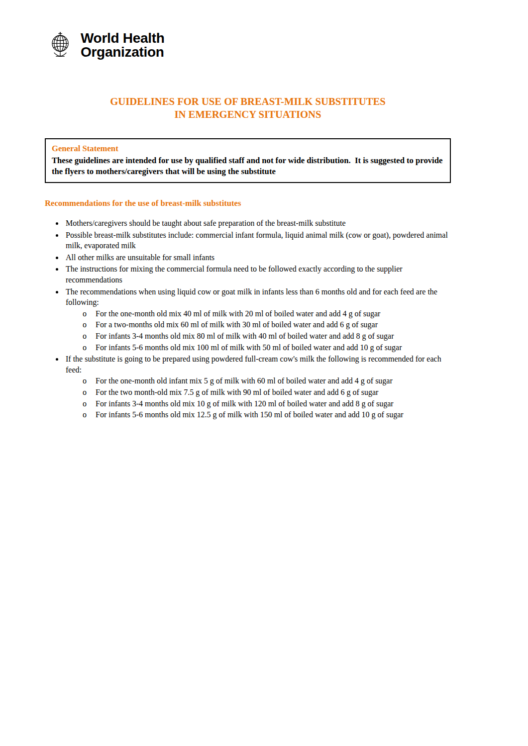World Health
Organization
GUIDELINES FOR USE OF BREAST-MILK SUBSTITUTES
IN EMERGENCY SITUATIONS
General Statement
These guidelines are intended for use by qualified staff and not for wide distribution. It is suggested to provide the flyers to mothers/caregivers that will be using the substitute
Recommendations for the use of breast-milk substitutes
Mothers/caregivers should be taught about safe preparation of the breast-milk substitute
Possible breast-milk substitutes include: commercial infant formula, liquid animal milk (cow or goat), powdered animal milk, evaporated milk
All other milks are unsuitable for small infants
The instructions for mixing the commercial formula need to be followed exactly according to the supplier recommendations
The recommendations when using liquid cow or goat milk in infants less than 6 months old and for each feed are the following:
For the one-month old mix 40 ml of milk with 20 ml of boiled water and add 4 g of sugar
For a two-months old mix 60 ml of milk with 30 ml of boiled water and add 6 g of sugar
For infants 3-4 months old mix 80 ml of milk with 40 ml of boiled water and add 8 g of sugar
For infants 5-6 months old mix 100 ml of milk with 50 ml of boiled water and add 10 g of sugar
If the substitute is going to be prepared using powdered full-cream cow's milk the following is recommended for each feed:
For the one-month old infant mix 5 g of milk with 60 ml of boiled water and add 4 g of sugar
For the two month-old mix 7.5 g of milk with 90 ml of boiled water and add 6 g of sugar
For infants 3-4 months old mix 10 g of milk with 120 ml of boiled water and add 8 g of sugar
For infants 5-6 months old mix 12.5 g of milk with 150 ml of boiled water and add 10 g of sugar